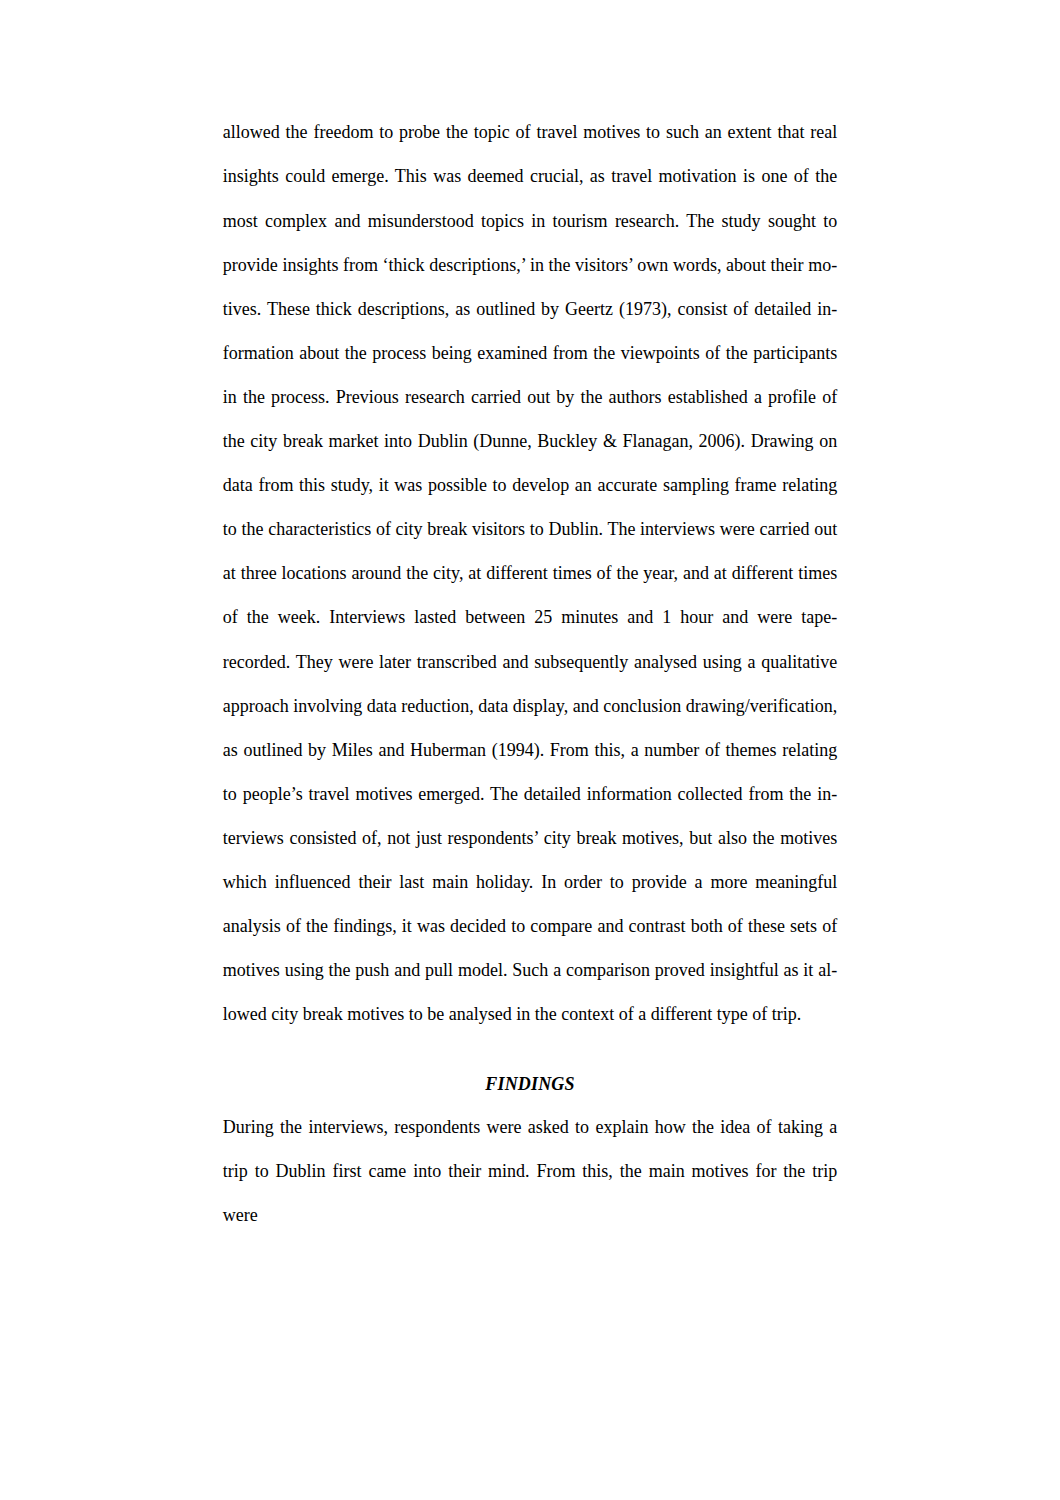allowed the freedom to probe the topic of travel motives to such an extent that real insights could emerge. This was deemed crucial, as travel motivation is one of the most complex and misunderstood topics in tourism research. The study sought to provide insights from ‘thick descriptions,’ in the visitors’ own words, about their motives. These thick descriptions, as outlined by Geertz (1973), consist of detailed information about the process being examined from the viewpoints of the participants in the process. Previous research carried out by the authors established a profile of the city break market into Dublin (Dunne, Buckley & Flanagan, 2006). Drawing on data from this study, it was possible to develop an accurate sampling frame relating to the characteristics of city break visitors to Dublin. The interviews were carried out at three locations around the city, at different times of the year, and at different times of the week. Interviews lasted between 25 minutes and 1 hour and were tape-recorded. They were later transcribed and subsequently analysed using a qualitative approach involving data reduction, data display, and conclusion drawing/verification, as outlined by Miles and Huberman (1994). From this, a number of themes relating to people’s travel motives emerged. The detailed information collected from the interviews consisted of, not just respondents’ city break motives, but also the motives which influenced their last main holiday. In order to provide a more meaningful analysis of the findings, it was decided to compare and contrast both of these sets of motives using the push and pull model. Such a comparison proved insightful as it allowed city break motives to be analysed in the context of a different type of trip.
FINDINGS
During the interviews, respondents were asked to explain how the idea of taking a trip to Dublin first came into their mind. From this, the main motives for the trip were